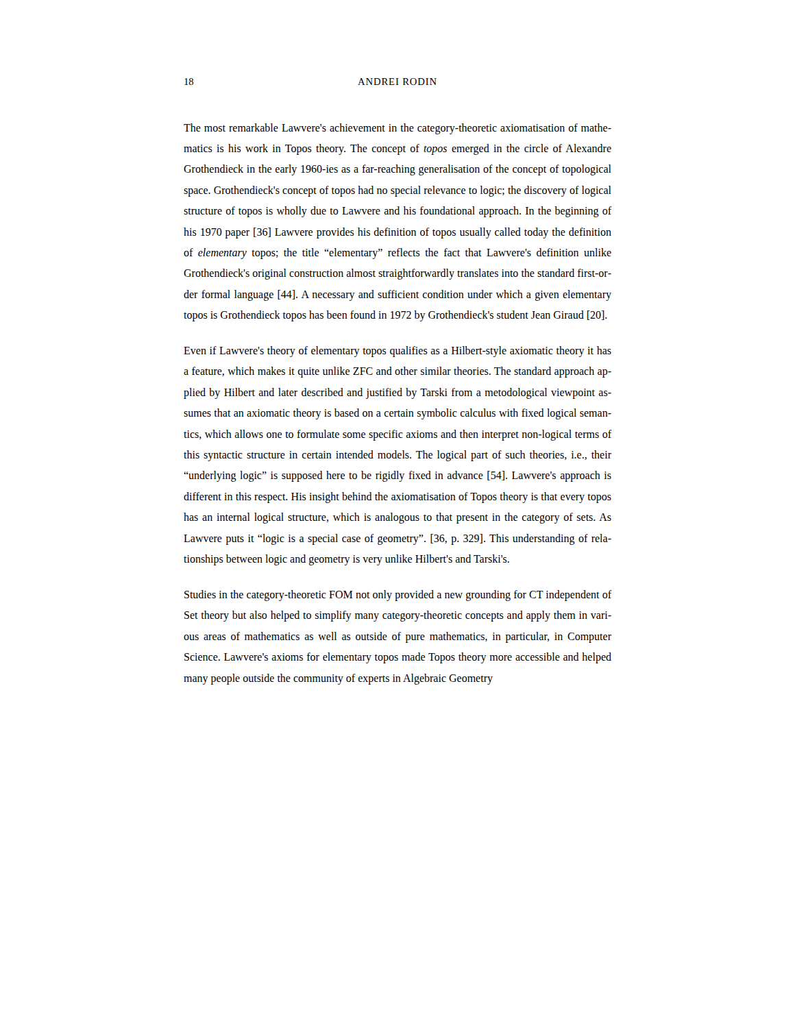18 Andrei Rodin 18
The most remarkable Lawvere's achievement in the category-theoretic axiomatisation of mathematics is his work in Topos theory. The concept of topos emerged in the circle of Alexandre Grothendieck in the early 1960-ies as a far-reaching generalisation of the concept of topological space. Grothendieck's concept of topos had no special relevance to logic; the discovery of logical structure of topos is wholly due to Lawvere and his foundational approach. In the beginning of his 1970 paper [36] Lawvere provides his definition of topos usually called today the definition of elementary topos; the title “elementary” reflects the fact that Lawvere's definition unlike Grothendieck's original construction almost straightforwardly translates into the standard first-order formal language [44]. A necessary and sufficient condition under which a given elementary topos is Grothendieck topos has been found in 1972 by Grothendieck's student Jean Giraud [20].
Even if Lawvere's theory of elementary topos qualifies as a Hilbert-style axiomatic theory it has a feature, which makes it quite unlike ZFC and other similar theories. The standard approach applied by Hilbert and later described and justified by Tarski from a metodological viewpoint assumes that an axiomatic theory is based on a certain symbolic calculus with fixed logical semantics, which allows one to formulate some specific axioms and then interpret non-logical terms of this syntactic structure in certain intended models. The logical part of such theories, i.e., their “underlying logic” is supposed here to be rigidly fixed in advance [54]. Lawvere's approach is different in this respect. His insight behind the axiomatisation of Topos theory is that every topos has an internal logical structure, which is analogous to that present in the category of sets. As Lawvere puts it “logic is a special case of geometry”. [36, p. 329]. This understanding of relationships between logic and geometry is very unlike Hilbert's and Tarski's.
Studies in the category-theoretic FOM not only provided a new grounding for CT independent of Set theory but also helped to simplify many category-theoretic concepts and apply them in various areas of mathematics as well as outside of pure mathematics, in particular, in Computer Science. Lawvere's axioms for elementary topos made Topos theory more accessible and helped many people outside the community of experts in Algebraic Geometry